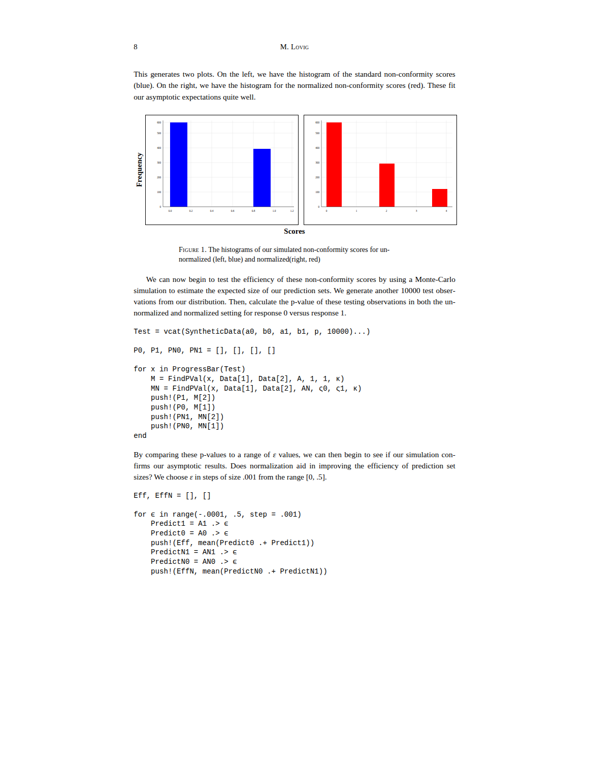8
M. Lovig
This generates two plots. On the left, we have the histogram of the standard non-conformity scores (blue). On the right, we have the histogram for the normalized non-conformity scores (red). These fit our asymptotic expectations quite well.
Frequency
0 100 200 300 400 500 600 0.0 0.2 0.4 0.6 0.8 1.0 1.2
0 100 200 300 400 500 600 0 1 2 3 4
Scores
Figure 1. The histograms of our simulated non-conformity scores for un-normalized (left, blue) and normalized(right, red)
We can now begin to test the efficiency of these non-conformity scores by using a Monte-Carlo simulation to estimate the expected size of our prediction sets. We generate another 10000 test observations from our distribution. Then, calculate the p-value of these testing observations in both the un-normalized and normalized setting for response 0 versus response 1.
Test = vcat(SyntheticData(a0, b0, a1, b1, p, 10000)...)

P0, P1, PN0, PN1 = [], [], [], []

for x in ProgressBar(Test)
    M = FindPVal(x, Data[1], Data[2], A, 1, 1, κ)
    MN = FindPVal(x, Data[1], Data[2], AN, ς0, ς1, κ)
    push!(P1, M[2])
    push!(P0, M[1])
    push!(PN1, MN[2])
    push!(PN0, MN[1])
end
By comparing these p-values to a range of ε values, we can then begin to see if our simulation confirms our asymptotic results. Does normalization aid in improving the efficiency of prediction set sizes? We choose ε in steps of size .001 from the range [0, .5].
Eff, EffN = [], []

for ϵ in range(-.0001, .5, step = .001)
    Predict1 = A1 .> ϵ
    Predict0 = A0 .> ϵ
    push!(Eff, mean(Predict0 .+ Predict1))
    PredictN1 = AN1 .> ϵ
    PredictN0 = AN0 .> ϵ
    push!(EffN, mean(PredictN0 .+ PredictN1))